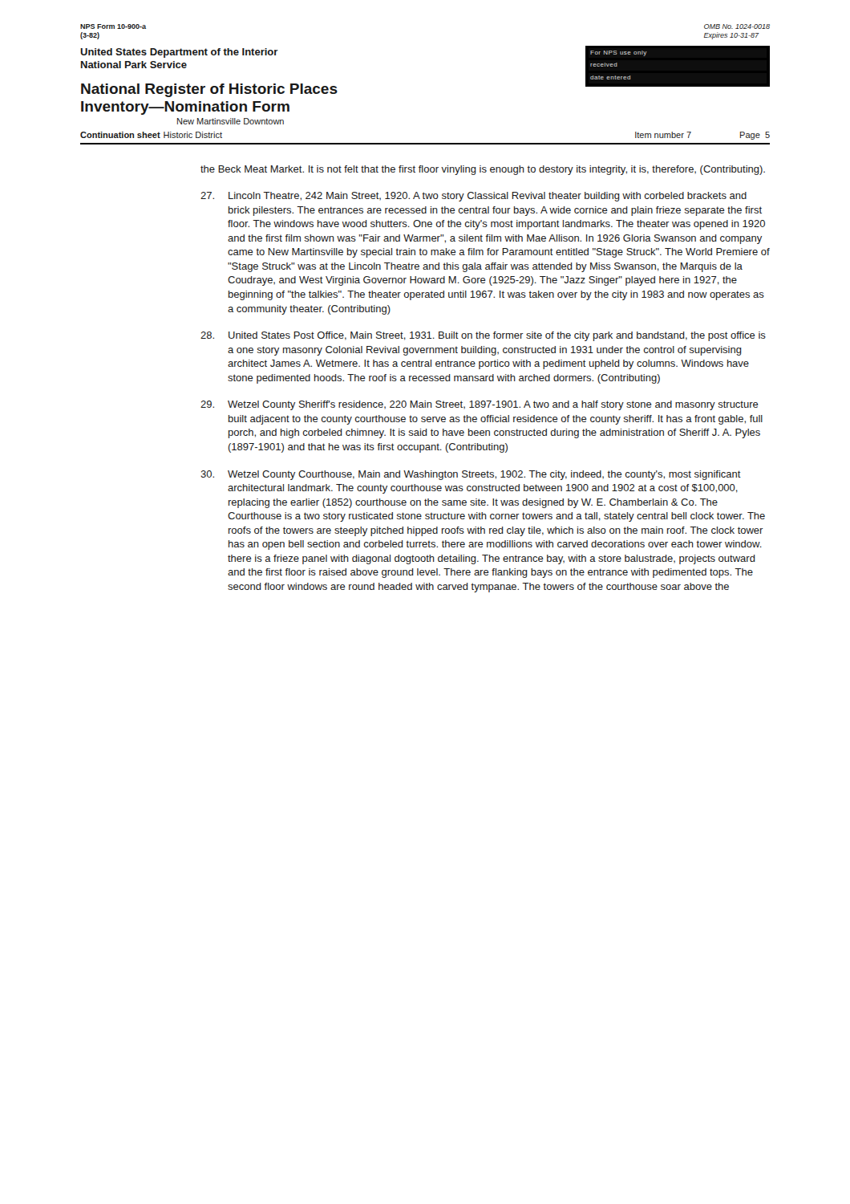NPS Form 10-900-a
(3-82)
OMB No. 1024-0018 Expires 10-31-87
United States Department of the Interior
National Park Service
National Register of Historic Places
Inventory—Nomination Form
For NPS use only
received
date entered
New Martinsville Downtown
Continuation sheet Historic District Item number 7 Page 5
the Beck Meat Market. It is not felt that the first floor vinyling is enough to destory its integrity, it is, therefore, (Contributing).
27.
Lincoln Theatre, 242 Main Street, 1920. A two story Classical Revival theater building with corbeled brackets and brick pilesters. The entrances are recessed in the central four bays. A wide cornice and plain frieze separate the first floor. The windows have wood shutters. One of the city's most important landmarks. The theater was opened in 1920 and the first film shown was "Fair and Warmer", a silent film with Mae Allison. In 1926 Gloria Swanson and company came to New Martinsville by special train to make a film for Paramount entitled "Stage Struck". The World Premiere of "Stage Struck" was at the Lincoln Theatre and this gala affair was attended by Miss Swanson, the Marquis de la Coudraye, and West Virginia Governor Howard M. Gore (1925-29). The "Jazz Singer" played here in 1927, the beginning of "the talkies". The theater operated until 1967. It was taken over by the city in 1983 and now operates as a community theater. (Contributing)
28.
United States Post Office, Main Street, 1931. Built on the former site of the city park and bandstand, the post office is a one story masonry Colonial Revival government building, constructed in 1931 under the control of supervising architect James A. Wetmere. It has a central entrance portico with a pediment upheld by columns. Windows have stone pedimented hoods. The roof is a recessed mansard with arched dormers. (Contributing)
29.
Wetzel County Sheriff's residence, 220 Main Street, 1897-1901. A two and a half story stone and masonry structure built adjacent to the county courthouse to serve as the official residence of the county sheriff. It has a front gable, full porch, and high corbeled chimney. It is said to have been constructed during the administration of Sheriff J. A. Pyles (1897-1901) and that he was its first occupant. (Contributing)
30.
Wetzel County Courthouse, Main and Washington Streets, 1902. The city, indeed, the county's, most significant architectural landmark. The county courthouse was constructed between 1900 and 1902 at a cost of $100,000, replacing the earlier (1852) courthouse on the same site. It was designed by W. E. Chamberlain & Co. The Courthouse is a two story rusticated stone structure with corner towers and a tall, stately central bell clock tower. The roofs of the towers are steeply pitched hipped roofs with red clay tile, which is also on the main roof. The clock tower has an open bell section and corbeled turrets. there are modillions with carved decorations over each tower window. there is a frieze panel with diagonal dogtooth detailing. The entrance bay, with a store balustrade, projects outward and the first floor is raised above ground level. There are flanking bays on the entrance with pedimented tops. The second floor windows are round headed with carved tympanae. The towers of the courthouse soar above the